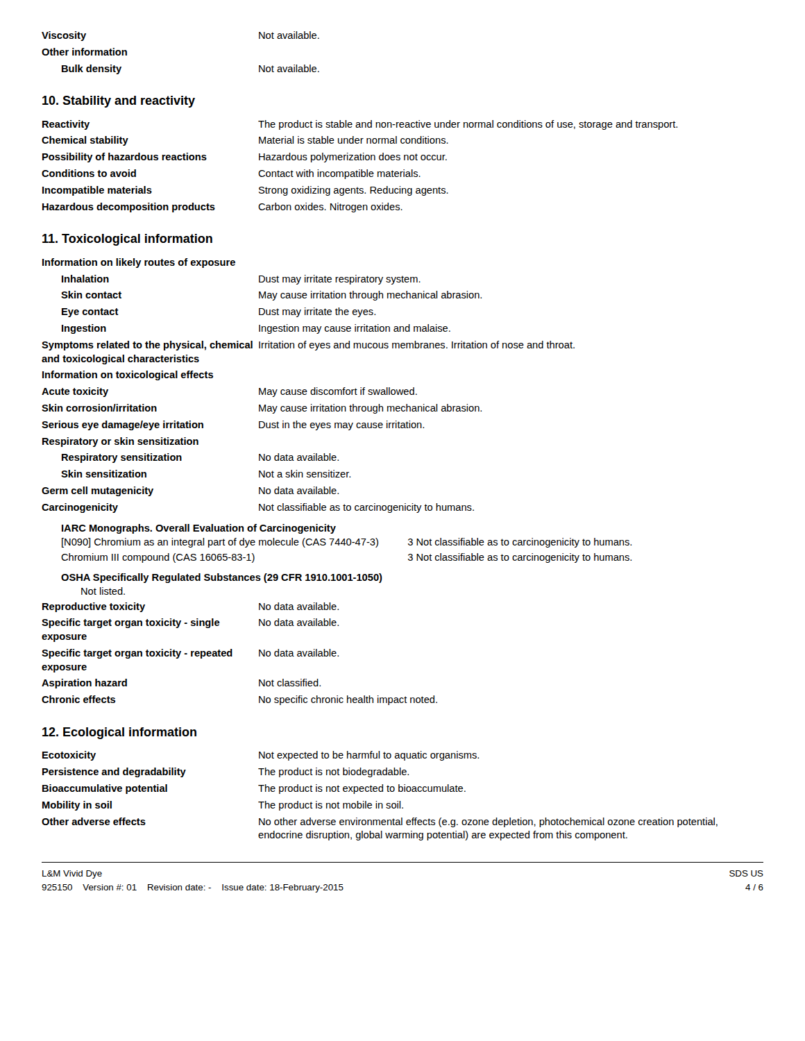| Viscosity | Not available. |
| Other information | |
| Bulk density | Not available. |
10. Stability and reactivity
| Reactivity | The product is stable and non-reactive under normal conditions of use, storage and transport. |
| Chemical stability | Material is stable under normal conditions. |
| Possibility of hazardous reactions | Hazardous polymerization does not occur. |
| Conditions to avoid | Contact with incompatible materials. |
| Incompatible materials | Strong oxidizing agents. Reducing agents. |
| Hazardous decomposition products | Carbon oxides. Nitrogen oxides. |
11. Toxicological information
| Information on likely routes of exposure | |
| Inhalation | Dust may irritate respiratory system. |
| Skin contact | May cause irritation through mechanical abrasion. |
| Eye contact | Dust may irritate the eyes. |
| Ingestion | Ingestion may cause irritation and malaise. |
| Symptoms related to the physical, chemical and toxicological characteristics | Irritation of eyes and mucous membranes. Irritation of nose and throat. |
| Information on toxicological effects | |
| Acute toxicity | May cause discomfort if swallowed. |
| Skin corrosion/irritation | May cause irritation through mechanical abrasion. |
| Serious eye damage/eye irritation | Dust in the eyes may cause irritation. |
| Respiratory or skin sensitization | |
| Respiratory sensitization | No data available. |
| Skin sensitization | Not a skin sensitizer. |
| Germ cell mutagenicity | No data available. |
| Carcinogenicity | Not classifiable as to carcinogenicity to humans. |
IARC Monographs. Overall Evaluation of Carcinogenicity
| [N090] Chromium as an integral part of dye molecule (CAS 7440-47-3) | 3 Not classifiable as to carcinogenicity to humans. |
| Chromium III compound (CAS 16065-83-1) | 3 Not classifiable as to carcinogenicity to humans. |
OSHA Specifically Regulated Substances (29 CFR 1910.1001-1050)
Not listed.
| Reproductive toxicity | No data available. |
| Specific target organ toxicity - single exposure | No data available. |
| Specific target organ toxicity - repeated exposure | No data available. |
| Aspiration hazard | Not classified. |
| Chronic effects | No specific chronic health impact noted. |
12. Ecological information
| Ecotoxicity | Not expected to be harmful to aquatic organisms. |
| Persistence and degradability | The product is not biodegradable. |
| Bioaccumulative potential | The product is not expected to bioaccumulate. |
| Mobility in soil | The product is not mobile in soil. |
| Other adverse effects | No other adverse environmental effects (e.g. ozone depletion, photochemical ozone creation potential, endocrine disruption, global warming potential) are expected from this component. |
| L&M Vivid Dye | SDS US |
| 925150 Version #: 01 Revision date: - Issue date: 18-February-2015 | 4 / 6 |